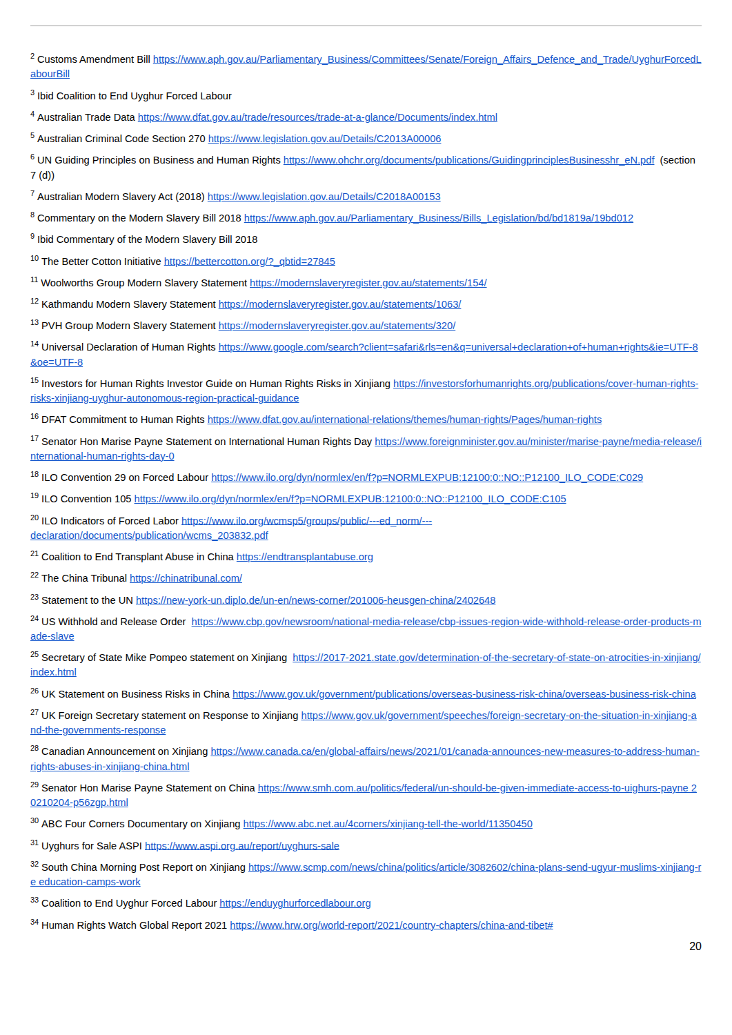2Customs Amendment Bill https://www.aph.gov.au/Parliamentary_Business/Committees/Senate/Foreign_Affairs_Defence_and_Trade/UyghurForcedLabourBill
3Ibid Coalition to End Uyghur Forced Labour
4Australian Trade Data https://www.dfat.gov.au/trade/resources/trade-at-a-glance/Documents/index.html
5Australian Criminal Code Section 270 https://www.legislation.gov.au/Details/C2013A00006
6UN Guiding Principles on Business and Human Rights https://www.ohchr.org/documents/publications/GuidingprinciplesBusinesshr_eN.pdf (section 7 (d))
7Australian Modern Slavery Act (2018) https://www.legislation.gov.au/Details/C2018A00153
8Commentary on the Modern Slavery Bill 2018 https://www.aph.gov.au/Parliamentary_Business/Bills_Legislation/bd/bd1819a/19bd012
9Ibid Commentary of the Modern Slavery Bill 2018
10The Better Cotton Initiative https://bettercotton.org/?_qbtid=27845
11Woolworths Group Modern Slavery Statement https://modernslaveryregister.gov.au/statements/154/
12Kathmandu Modern Slavery Statement https://modernslaveryregister.gov.au/statements/1063/
13PVH Group Modern Slavery Statement https://modernslaveryregister.gov.au/statements/320/
14Universal Declaration of Human Rights https://www.google.com/search?client=safari&rls=en&q=universal+declaration+of+human+rights&ie=UTF-8&oe=UTF-8
15Investors for Human Rights Investor Guide on Human Rights Risks in Xinjiang https://investorsforhumanrights.org/publications/cover-human-rights-risks-xinjiang-uyghur-autonomous-region-practical-guidance
16DFAT Commitment to Human Rights https://www.dfat.gov.au/international-relations/themes/human-rights/Pages/human-rights
17Senator Hon Marise Payne Statement on International Human Rights Day https://www.foreignminister.gov.au/minister/marise-payne/media-release/international-human-rights-day-0
18ILO Convention 29 on Forced Labour https://www.ilo.org/dyn/normlex/en/f?p=NORMLEXPUB:12100:0::NO::P12100_ILO_CODE:C029
19ILO Convention 105 https://www.ilo.org/dyn/normlex/en/f?p=NORMLEXPUB:12100:0::NO::P12100_ILO_CODE:C105
20ILO Indicators of Forced Labor https://www.ilo.org/wcmsp5/groups/public/---ed_norm/---
declaration/documents/publication/wcms_203832.pdf
21Coalition to End Transplant Abuse in China https://endtransplantabuse.org
22The China Tribunal https://chinatribunal.com/
23Statement to the UN https://new-york-un.diplo.de/un-en/news-corner/201006-heusgen-china/2402648
24US Withhold and Release Order https://www.cbp.gov/newsroom/national-media-release/cbp-issues-region-wide-withhold-release-order-products-made-slave
25Secretary of State Mike Pompeo statement on Xinjiang https://2017-2021.state.gov/determination-of-the-secretary-of-state-on-atrocities-in-xinjiang/index.html
26UK Statement on Business Risks in China https://www.gov.uk/government/publications/overseas-business-risk-china/overseas-business-risk-china
27UK Foreign Secretary statement on Response to Xinjiang https://www.gov.uk/government/speeches/foreign-secretary-on-the-situation-in-xinjiang-and-the-governments-response
28Canadian Announcement on Xinjiang https://www.canada.ca/en/global-affairs/news/2021/01/canada-announces-new-measures-to-address-human-rights-abuses-in-xinjiang-china.html
29Senator Hon Marise Payne Statement on China https://www.smh.com.au/politics/federal/un-should-be-given-immediate-access-to-uighurs-payne 20210204-p56zgp.html
30ABC Four Corners Documentary on Xinjiang https://www.abc.net.au/4corners/xinjiang-tell-the-world/11350450
31Uyghurs for Sale ASPI https://www.aspi.org.au/report/uyghurs-sale
32South China Morning Post Report on Xinjiang https://www.scmp.com/news/china/politics/article/3082602/china-plans-send-ugyur-muslims-xinjiang-re education-camps-work
33Coalition to End Uyghur Forced Labour https://enduyghurforcedlabour.org
34Human Rights Watch Global Report 2021 https://www.hrw.org/world-report/2021/country-chapters/china-and-tibet#
20